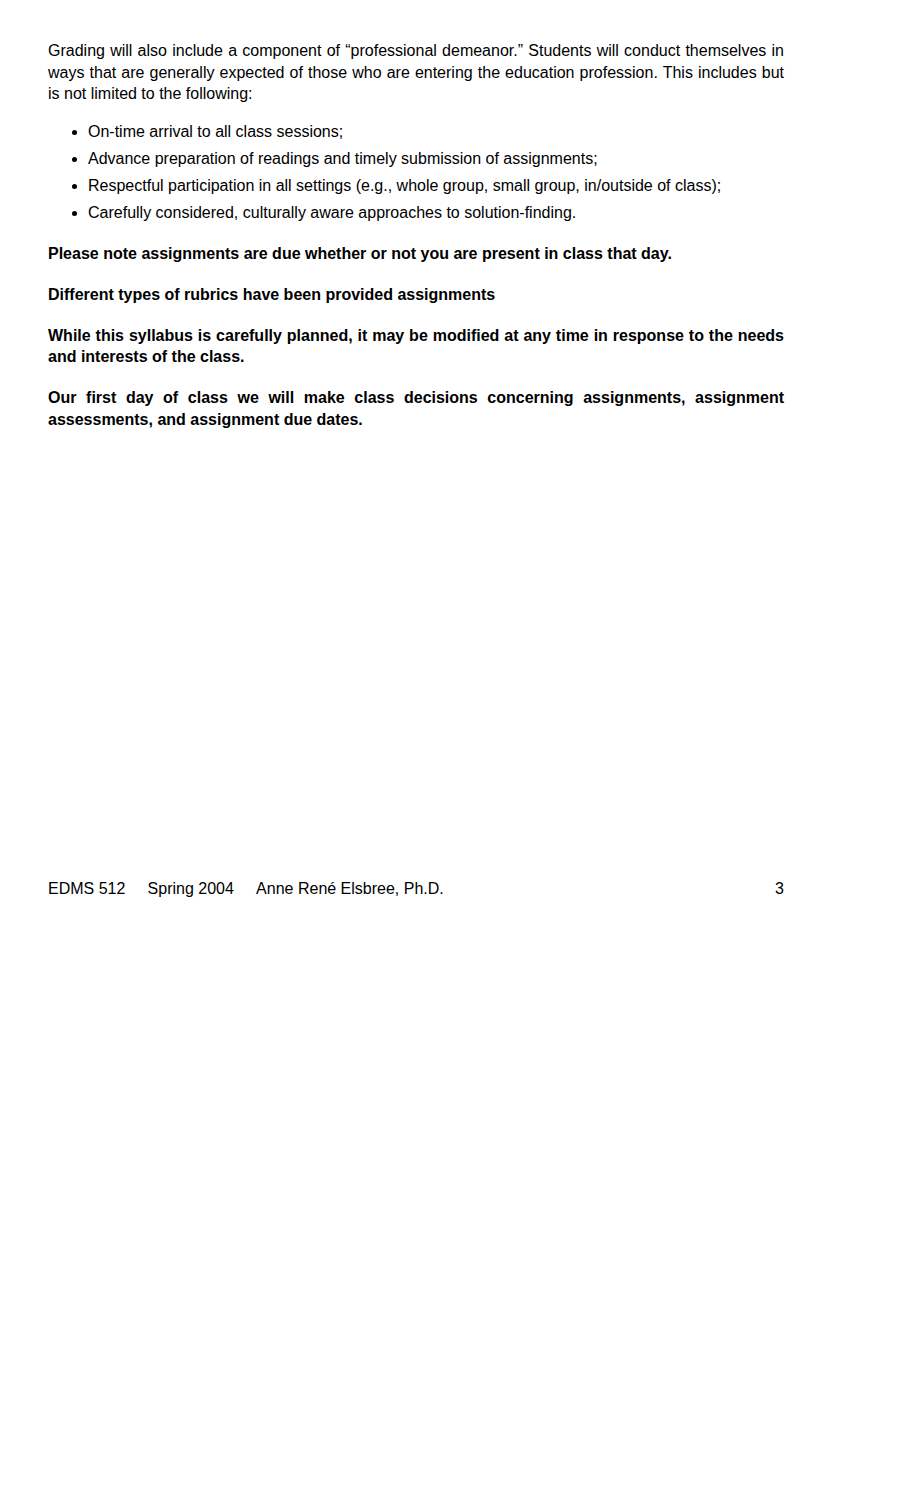Grading will also include a component of “professional demeanor.” Students will conduct themselves in ways that are generally expected of those who are entering the education profession. This includes but is not limited to the following:
On-time arrival to all class sessions;
Advance preparation of readings and timely submission of assignments;
Respectful participation in all settings (e.g., whole group, small group, in/outside of class);
Carefully considered, culturally aware approaches to solution-finding.
Please note assignments are due whether or not you are present in class that day.
Different types of rubrics have been provided assignments
While this syllabus is carefully planned, it may be modified at any time in response to the needs and interests of the class.
Our first day of class we will make class decisions concerning assignments, assignment assessments, and assignment due dates.
EDMS 512 Spring 2004 Anne René Elsbree, Ph.D. 3